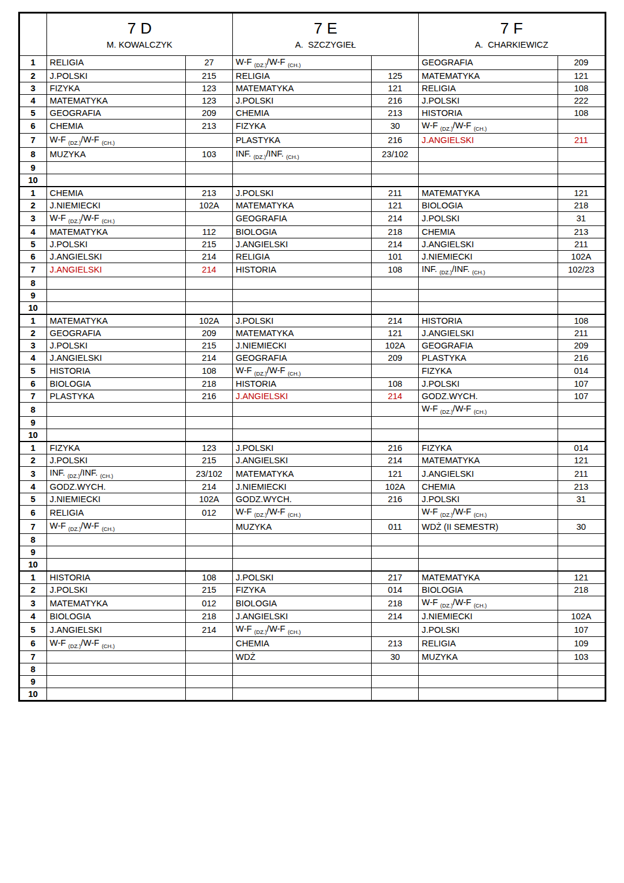| | 7 D | 7 E | 7 F |
| M. KOWALCZYK | A. SZCZYGIEŁ | A. CHARKIEWICZ |
| 1 | RELIGIA | 27 | W-F (DZ.) /W-F (CH.) | | GEOGRAFIA | 209 |
| 2 | J.POLSKI | 215 | RELIGIA | 125 | MATEMATYKA | 121 |
| 3 | FIZYKA | 123 | MATEMATYKA | 121 | RELIGIA | 108 |
| 4 | MATEMATYKA | 123 | J.POLSKI | 216 | J.POLSKI | 222 |
| 5 | GEOGRAFIA | 209 | CHEMIA | 213 | HISTORIA | 108 |
| 6 | CHEMIA | 213 | FIZYKA | 30 | W-F (DZ.) /W-F (CH.) | |
| 7 | W-F (DZ.) /W-F (CH.) | | PLASTYKA | 216 | J.ANGIELSKI | 211 |
| 8 | MUZYKA | 103 | INF. (DZ.) /INF. (CH.) | 23/102 | | |
| 9 | | | | | | |
| 10 | | | | | | |
| 1 | CHEMIA | 213 | J.POLSKI | 211 | MATEMATYKA | 121 |
| 2 | J.NIEMIECKI | 102A | MATEMATYKA | 121 | BIOLOGIA | 218 |
| 3 | W-F (DZ.) /W-F (CH.) | | GEOGRAFIA | 214 | J.POLSKI | 31 |
| 4 | MATEMATYKA | 112 | BIOLOGIA | 218 | CHEMIA | 213 |
| 5 | J.POLSKI | 215 | J.ANGIELSKI | 214 | J.ANGIELSKI | 211 |
| 6 | J.ANGIELSKI | 214 | RELIGIA | 101 | J.NIEMIECKI | 102A |
| 7 | J.ANGIELSKI | 214 | HISTORIA | 108 | INF. (DZ.) /INF. (CH.) | 102/23 |
| 8 | | | | | | |
| 9 | | | | | | |
| 10 | | | | | | |
| 1 | MATEMATYKA | 102A | J.POLSKI | 214 | HISTORIA | 108 |
| 2 | GEOGRAFIA | 209 | MATEMATYKA | 121 | J.ANGIELSKI | 211 |
| 3 | J.POLSKI | 215 | J.NIEMIECKI | 102A | GEOGRAFIA | 209 |
| 4 | J.ANGIELSKI | 214 | GEOGRAFIA | 209 | PLASTYKA | 216 |
| 5 | HISTORIA | 108 | W-F (DZ.) /W-F (CH.) | | FIZYKA | 014 |
| 6 | BIOLOGIA | 218 | HISTORIA | 108 | J.POLSKI | 107 |
| 7 | PLASTYKA | 216 | J.ANGIELSKI | 214 | GODZ.WYCH. | 107 |
| 8 | | | | | W-F (DZ.) /W-F (CH.) | |
| 9 | | | | | | |
| 10 | | | | | | |
| 1 | FIZYKA | 123 | J.POLSKI | 216 | FIZYKA | 014 |
| 2 | J.POLSKI | 215 | J.ANGIELSKI | 214 | MATEMATYKA | 121 |
| 3 | INF. (DZ.) /INF. (CH.) | 23/102 | MATEMATYKA | 121 | J.ANGIELSKI | 211 |
| 4 | GODZ.WYCH. | 214 | J.NIEMIECKI | 102A | CHEMIA | 213 |
| 5 | J.NIEMIECKI | 102A | GODZ.WYCH. | 216 | J.POLSKI | 31 |
| 6 | RELIGIA | 012 | W-F (DZ.) /W-F (CH.) | | W-F (DZ.) /W-F (CH.) | |
| 7 | W-F (DZ.) /W-F (CH.) | | MUZYKA | 011 | WDŻ (II SEMESTR) | 30 |
| 8 | | | | | | |
| 9 | | | | | | |
| 10 | | | | | | |
| 1 | HISTORIA | 108 | J.POLSKI | 217 | MATEMATYKA | 121 |
| 2 | J.POLSKI | 215 | FIZYKA | 014 | BIOLOGIA | 218 |
| 3 | MATEMATYKA | 012 | BIOLOGIA | 218 | W-F (DZ.) /W-F (CH.) | |
| 4 | BIOLOGIA | 218 | J.ANGIELSKI | 214 | J.NIEMIECKI | 102A |
| 5 | J.ANGIELSKI | 214 | W-F (DZ.) /W-F (CH.) | | J.POLSKI | 107 |
| 6 | W-F (DZ.) /W-F (CH.) | | CHEMIA | 213 | RELIGIA | 109 |
| 7 | | | WDŻ | 30 | MUZYKA | 103 |
| 8 | | | | | | |
| 9 | | | | | | |
| 10 | | | | | | |